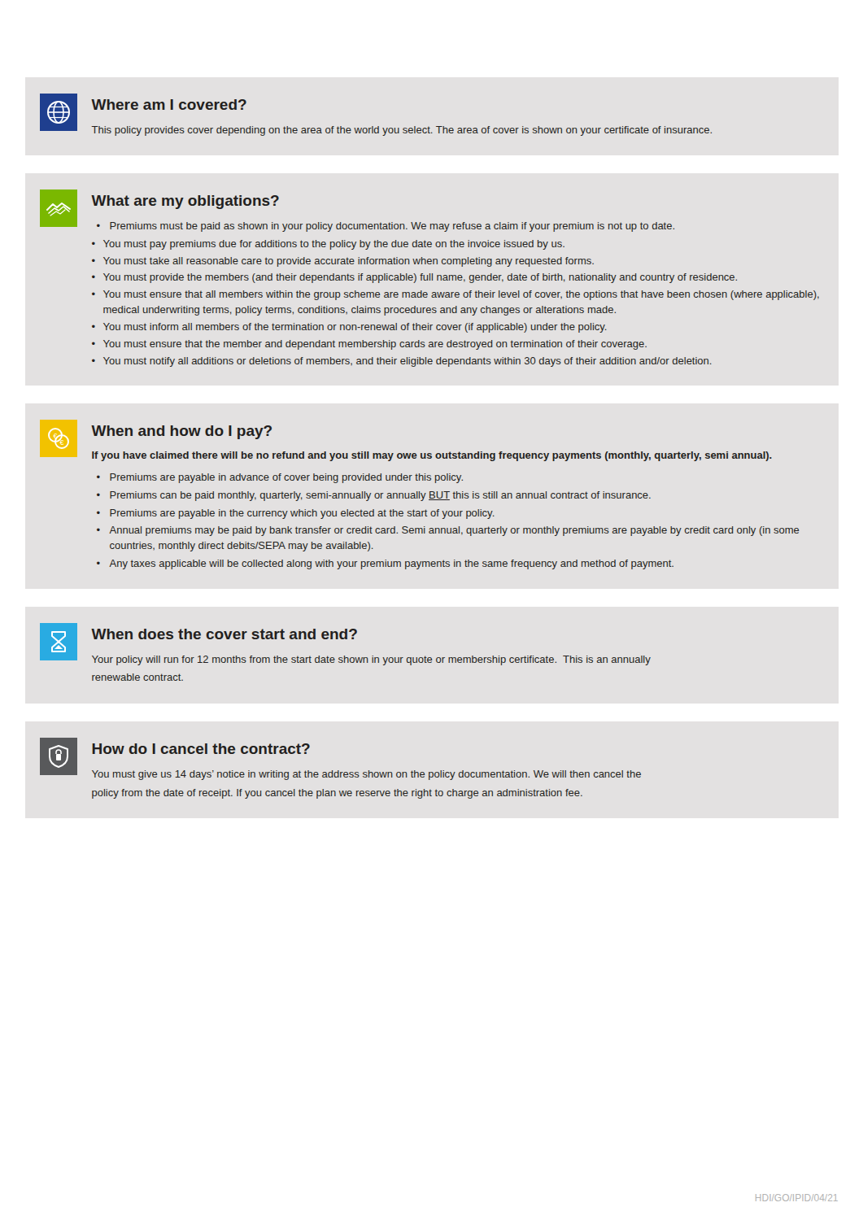Where am I covered?
This policy provides cover depending on the area of the world you select. The area of cover is shown on your certificate of insurance.
What are my obligations?
Premiums must be paid as shown in your policy documentation. We may refuse a claim if your premium is not up to date.
You must pay premiums due for additions to the policy by the due date on the invoice issued by us.
You must take all reasonable care to provide accurate information when completing any requested forms.
You must provide the members (and their dependants if applicable) full name, gender, date of birth, nationality and country of residence.
You must ensure that all members within the group scheme are made aware of their level of cover, the options that have been chosen (where applicable), medical underwriting terms, policy terms, conditions, claims procedures and any changes or alterations made.
You must inform all members of the termination or non-renewal of their cover (if applicable) under the policy.
You must ensure that the member and dependant membership cards are destroyed on termination of their coverage.
You must notify all additions or deletions of members, and their eligible dependants within 30 days of their addition and/or deletion.
€ €
When and how do I pay?
If you have claimed there will be no refund and you still may owe us outstanding frequency payments (monthly, quarterly, semi annual).
Premiums are payable in advance of cover being provided under this policy.
Premiums can be paid monthly, quarterly, semi-annually or annually BUT this is still an annual contract of insurance.
Premiums are payable in the currency which you elected at the start of your policy.
Annual premiums may be paid by bank transfer or credit card. Semi annual, quarterly or monthly premiums are payable by credit card only (in some countries, monthly direct debits/SEPA may be available).
Any taxes applicable will be collected along with your premium payments in the same frequency and method of payment.
When does the cover start and end?
Your policy will run for 12 months from the start date shown in your quote or membership certificate. This is an annually
renewable contract.
How do I cancel the contract?
You must give us 14 days’ notice in writing at the address shown on the policy documentation. We will then cancel the
policy from the date of receipt. If you cancel the plan we reserve the right to charge an administration fee.
HDI/GO/IPID/04/21